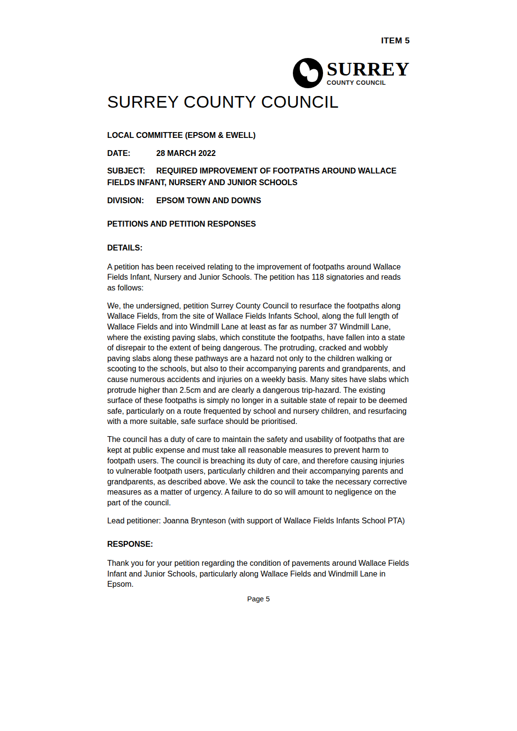ITEM 5
SURREY
COUNTY COUNCIL
SURREY COUNTY COUNCIL
LOCAL COMMITTEE (EPSOM & EWELL)
DATE: 28 MARCH 2022
SUBJECT: REQUIRED IMPROVEMENT OF FOOTPATHS AROUND WALLACE
FIELDS INFANT, NURSERY AND JUNIOR SCHOOLS
DIVISION: EPSOM TOWN AND DOWNS
PETITIONS AND PETITION RESPONSES
DETAILS:
A petition has been received relating to the improvement of footpaths around Wallace Fields Infant, Nursery and Junior Schools. The petition has 118 signatories and reads as follows:
We, the undersigned, petition Surrey County Council to resurface the footpaths along Wallace Fields, from the site of Wallace Fields Infants School, along the full length of Wallace Fields and into Windmill Lane at least as far as number 37 Windmill Lane, where the existing paving slabs, which constitute the footpaths, have fallen into a state of disrepair to the extent of being dangerous. The protruding, cracked and wobbly paving slabs along these pathways are a hazard not only to the children walking or scooting to the schools, but also to their accompanying parents and grandparents, and cause numerous accidents and injuries on a weekly basis. Many sites have slabs which protrude higher than 2.5cm and are clearly a dangerous trip-hazard. The existing surface of these footpaths is simply no longer in a suitable state of repair to be deemed safe, particularly on a route frequented by school and nursery children, and resurfacing with a more suitable, safe surface should be prioritised.
The council has a duty of care to maintain the safety and usability of footpaths that are kept at public expense and must take all reasonable measures to prevent harm to footpath users. The council is breaching its duty of care, and therefore causing injuries to vulnerable footpath users, particularly children and their accompanying parents and grandparents, as described above. We ask the council to take the necessary corrective measures as a matter of urgency. A failure to do so will amount to negligence on the part of the council.
Lead petitioner: Joanna Brynteson (with support of Wallace Fields Infants School PTA)
RESPONSE:
Thank you for your petition regarding the condition of pavements around Wallace Fields Infant and Junior Schools, particularly along Wallace Fields and Windmill Lane in Epsom.
Page 5